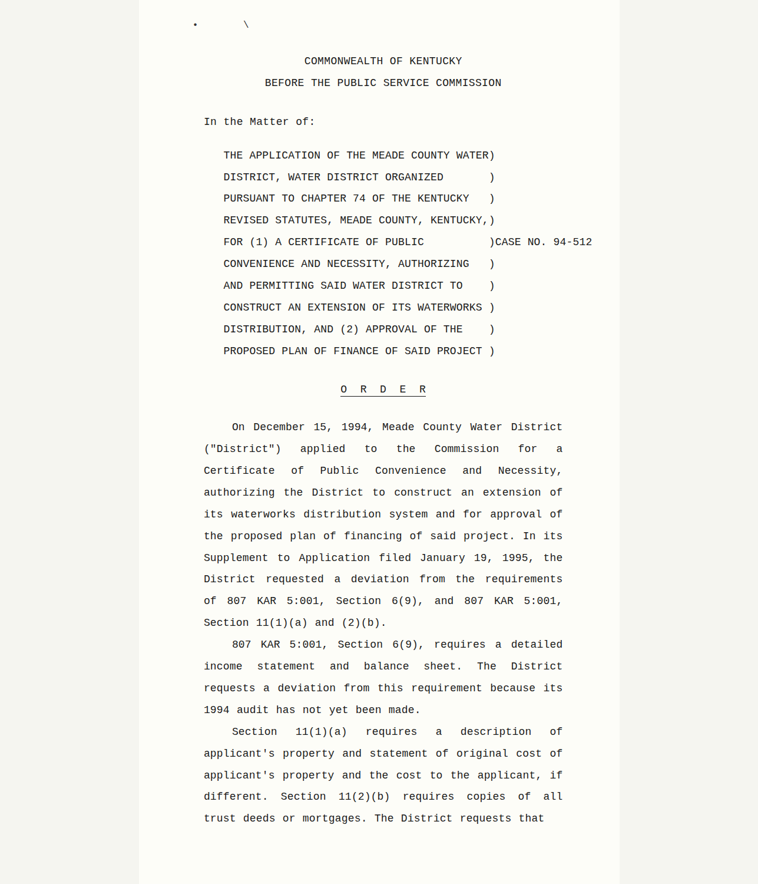• \
COMMONWEALTH OF KENTUCKY
BEFORE THE PUBLIC SERVICE COMMISSION
In the Matter of:
| THE APPLICATION OF THE MEADE COUNTY WATER | ) | |
| DISTRICT, WATER DISTRICT ORGANIZED | ) | |
| PURSUANT TO CHAPTER 74 OF THE KENTUCKY | ) | |
| REVISED STATUTES, MEADE COUNTY, KENTUCKY, | ) | |
| FOR (1) A CERTIFICATE OF PUBLIC | ) | CASE NO. 94-512 |
| CONVENIENCE AND NECESSITY, AUTHORIZING | ) | |
| AND PERMITTING SAID WATER DISTRICT TO | ) | |
| CONSTRUCT AN EXTENSION OF ITS WATERWORKS | ) | |
| DISTRIBUTION, AND (2) APPROVAL OF THE | ) | |
| PROPOSED PLAN OF FINANCE OF SAID PROJECT | ) | |
O R D E R
On December 15, 1994, Meade County Water District ("District") applied to the Commission for a Certificate of Public Convenience and Necessity, authorizing the District to construct an extension of its waterworks distribution system and for approval of the proposed plan of financing of said project. In its Supplement to Application filed January 19, 1995, the District requested a deviation from the requirements of 807 KAR 5:001, Section 6(9), and 807 KAR 5:001, Section 11(1)(a) and (2)(b).
807 KAR 5:001, Section 6(9), requires a detailed income statement and balance sheet. The District requests a deviation from this requirement because its 1994 audit has not yet been made.
Section 11(1)(a) requires a description of applicant's property and statement of original cost of applicant's property and the cost to the applicant, if different. Section 11(2)(b) requires copies of all trust deeds or mortgages. The District requests that